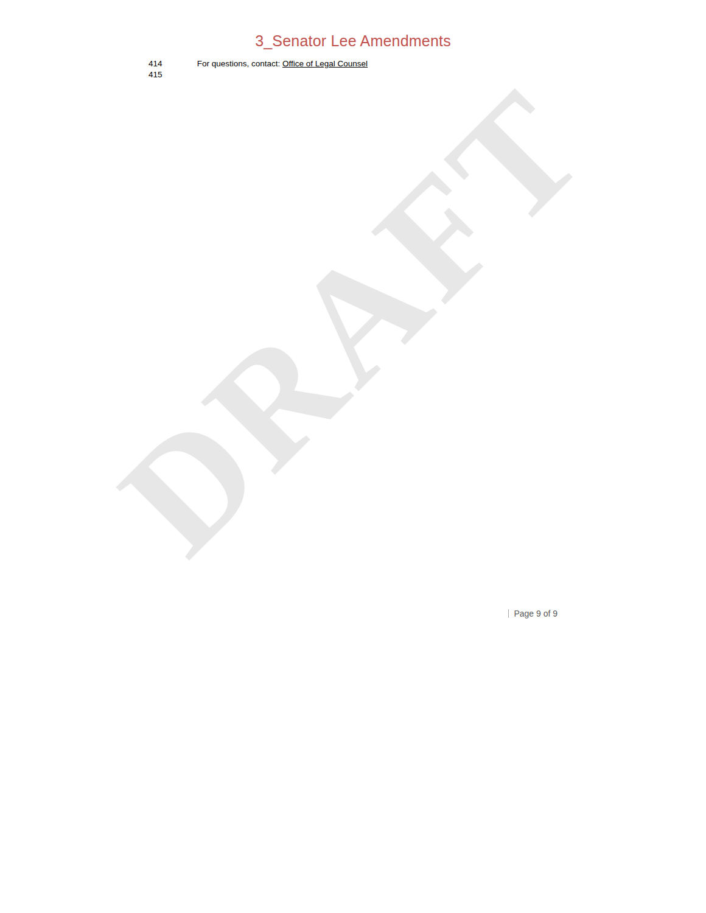DRAFT
3_Senator Lee Amendments
| 414 | | For questions, contact: Office of Legal Counsel |
| 415 | | |
Page 9 of 9